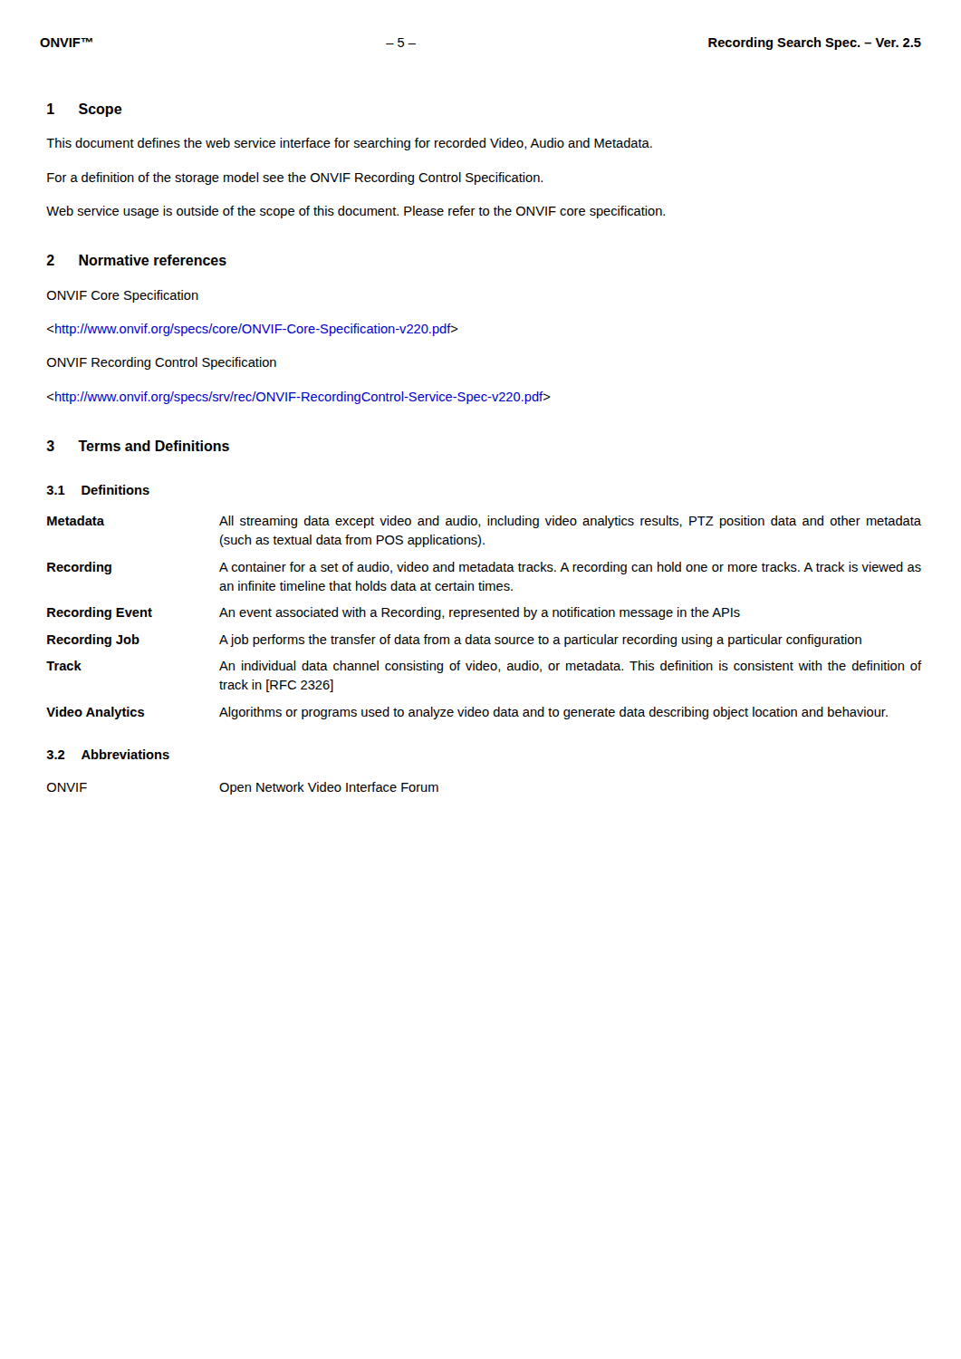ONVIF™ – 5 – Recording Search Spec. – Ver. 2.5
1 Scope
This document defines the web service interface for searching for recorded Video, Audio and Metadata.
For a definition of the storage model see the ONVIF Recording Control Specification.
Web service usage is outside of the scope of this document. Please refer to the ONVIF core specification.
2 Normative references
ONVIF Core Specification
<http://www.onvif.org/specs/core/ONVIF-Core-Specification-v220.pdf>
ONVIF Recording Control Specification
<http://www.onvif.org/specs/srv/rec/ONVIF-RecordingControl-Service-Spec-v220.pdf>
3 Terms and Definitions
3.1 Definitions
Metadata
All streaming data except video and audio, including video analytics results, PTZ position data and other metadata (such as textual data from POS applications).
Recording
A container for a set of audio, video and metadata tracks. A recording can hold one or more tracks. A track is viewed as an infinite timeline that holds data at certain times.
Recording Event
An event associated with a Recording, represented by a notification message in the APIs
Recording Job
A job performs the transfer of data from a data source to a particular recording using a particular configuration
Track
An individual data channel consisting of video, audio, or metadata. This definition is consistent with the definition of track in [RFC 2326]
Video Analytics
Algorithms or programs used to analyze video data and to generate data describing object location and behaviour.
3.2 Abbreviations
ONVIF
Open Network Video Interface Forum